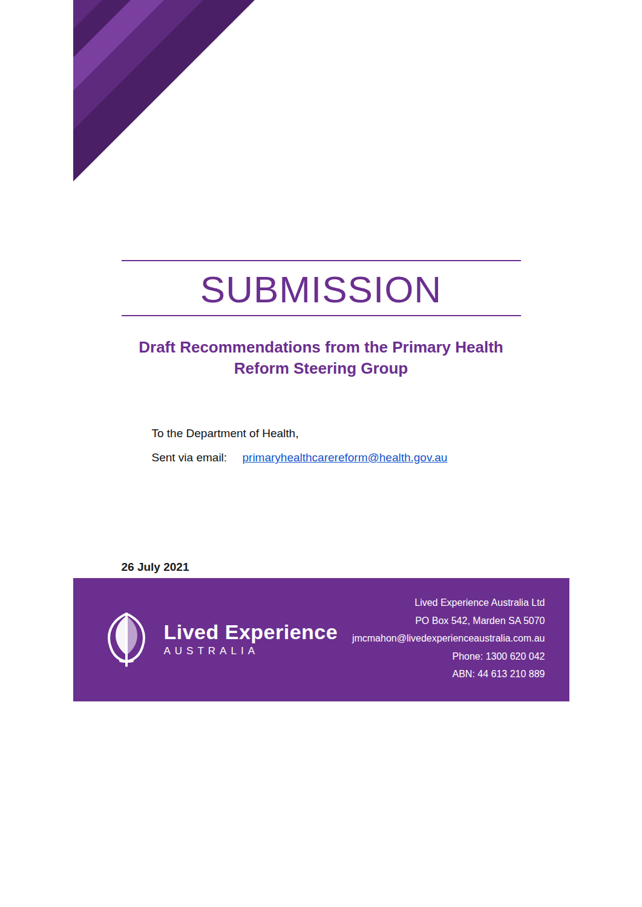SUBMISSION
Draft Recommendations from the Primary Health Reform Steering Group
To the Department of Health,
Sent via email: primaryhealthcarereform@health.gov.au
26 July 2021
Lived Experience AUSTRALIA
Lived Experience Australia Ltd
PO Box 542, Marden SA 5070
jmcmahon@livedexperienceaustralia.com.au
Phone: 1300 620 042
ABN: 44 613 210 889